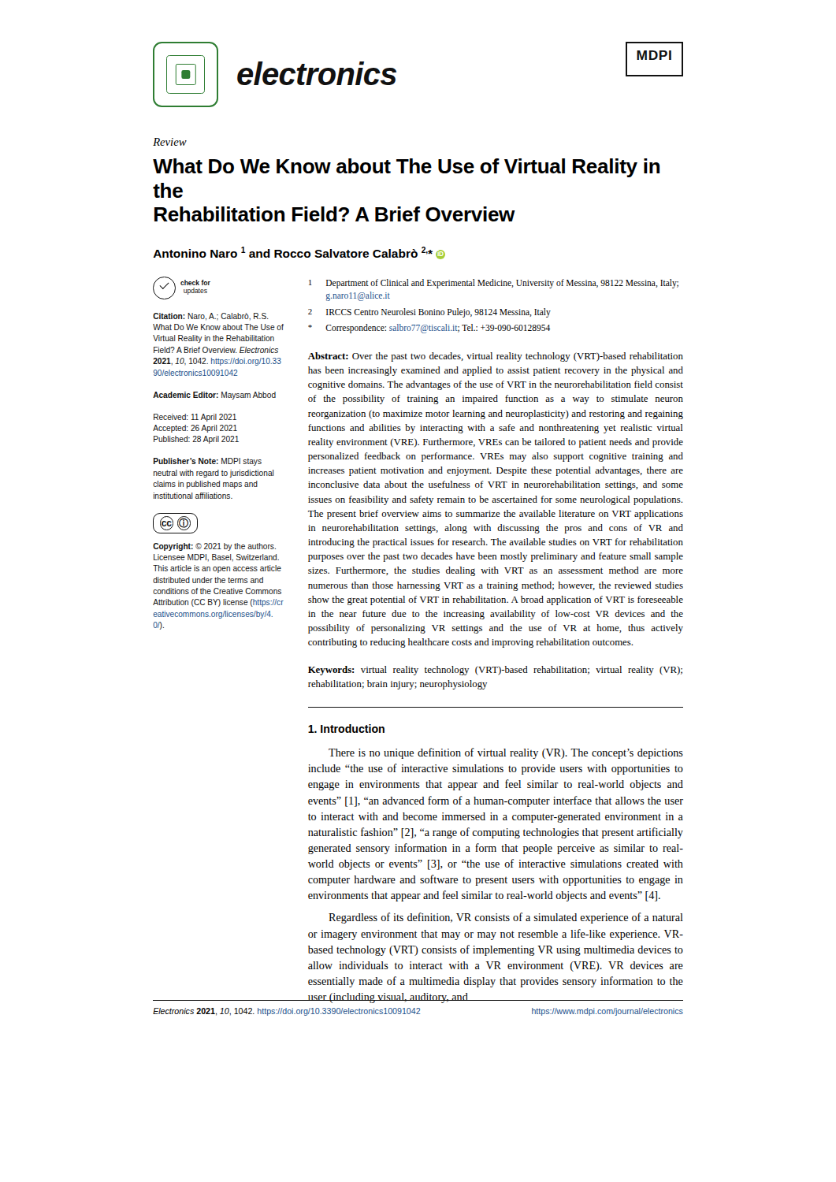electronics
MDPI
Review
What Do We Know about The Use of Virtual Reality in the
Rehabilitation Field? A Brief Overview
Antonino Naro 1 and Rocco Salvatore Calabrò 2,*
check forupdates
Citation: Naro, A.; Calabrò, R.S. What Do We Know about The Use of Virtual Reality in the Rehabilitation Field? A Brief Overview. Electronics 2021, 10, 1042. https://doi.org/10.3390/electronics10091042
Academic Editor: Maysam Abbod
Received: 11 April 2021
Accepted: 26 April 2021
Published: 28 April 2021
Publisher’s Note: MDPI stays neutral with regard to jurisdictional claims in published maps and institutional affiliations.
cc ⓘ
Copyright: © 2021 by the authors. Licensee MDPI, Basel, Switzerland. This article is an open access article distributed under the terms and conditions of the Creative Commons Attribution (CC BY) license (https://creativecommons.org/licenses/by/4.0/).
1 Department of Clinical and Experimental Medicine, University of Messina, 98122 Messina, Italy; g.naro11@alice.it
2 IRCCS Centro Neurolesi Bonino Pulejo, 98124 Messina, Italy
*Correspondence: salbro77@tiscali.it; Tel.: +39-090-60128954
Abstract: Over the past two decades, virtual reality technology (VRT)-based rehabilitation has been increasingly examined and applied to assist patient recovery in the physical and cognitive domains. The advantages of the use of VRT in the neurorehabilitation field consist of the possibility of training an impaired function as a way to stimulate neuron reorganization (to maximize motor learning and neuroplasticity) and restoring and regaining functions and abilities by interacting with a safe and nonthreatening yet realistic virtual reality environment (VRE). Furthermore, VREs can be tailored to patient needs and provide personalized feedback on performance. VREs may also support cognitive training and increases patient motivation and enjoyment. Despite these potential advantages, there are inconclusive data about the usefulness of VRT in neurorehabilitation settings, and some issues on feasibility and safety remain to be ascertained for some neurological populations. The present brief overview aims to summarize the available literature on VRT applications in neurorehabilitation settings, along with discussing the pros and cons of VR and introducing the practical issues for research. The available studies on VRT for rehabilitation purposes over the past two decades have been mostly preliminary and feature small sample sizes. Furthermore, the studies dealing with VRT as an assessment method are more numerous than those harnessing VRT as a training method; however, the reviewed studies show the great potential of VRT in rehabilitation. A broad application of VRT is foreseeable in the near future due to the increasing availability of low-cost VR devices and the possibility of personalizing VR settings and the use of VR at home, thus actively contributing to reducing healthcare costs and improving rehabilitation outcomes.
Keywords: virtual reality technology (VRT)-based rehabilitation; virtual reality (VR); rehabilitation; brain injury; neurophysiology
1. Introduction
There is no unique definition of virtual reality (VR). The concept’s depictions include “the use of interactive simulations to provide users with opportunities to engage in environments that appear and feel similar to real-world objects and events” [1], “an advanced form of a human-computer interface that allows the user to interact with and become immersed in a computer-generated environment in a naturalistic fashion” [2], “a range of computing technologies that present artificially generated sensory information in a form that people perceive as similar to real-world objects or events” [3], or “the use of interactive simulations created with computer hardware and software to present users with opportunities to engage in environments that appear and feel similar to real-world objects and events” [4].
Regardless of its definition, VR consists of a simulated experience of a natural or imagery environment that may or may not resemble a life-like experience. VR-based technology (VRT) consists of implementing VR using multimedia devices to allow individuals to interact with a VR environment (VRE). VR devices are essentially made of a multimedia display that provides sensory information to the user (including visual, auditory, and
Electronics 2021, 10, 1042. https://doi.org/10.3390/electronics10091042
https://www.mdpi.com/journal/electronics